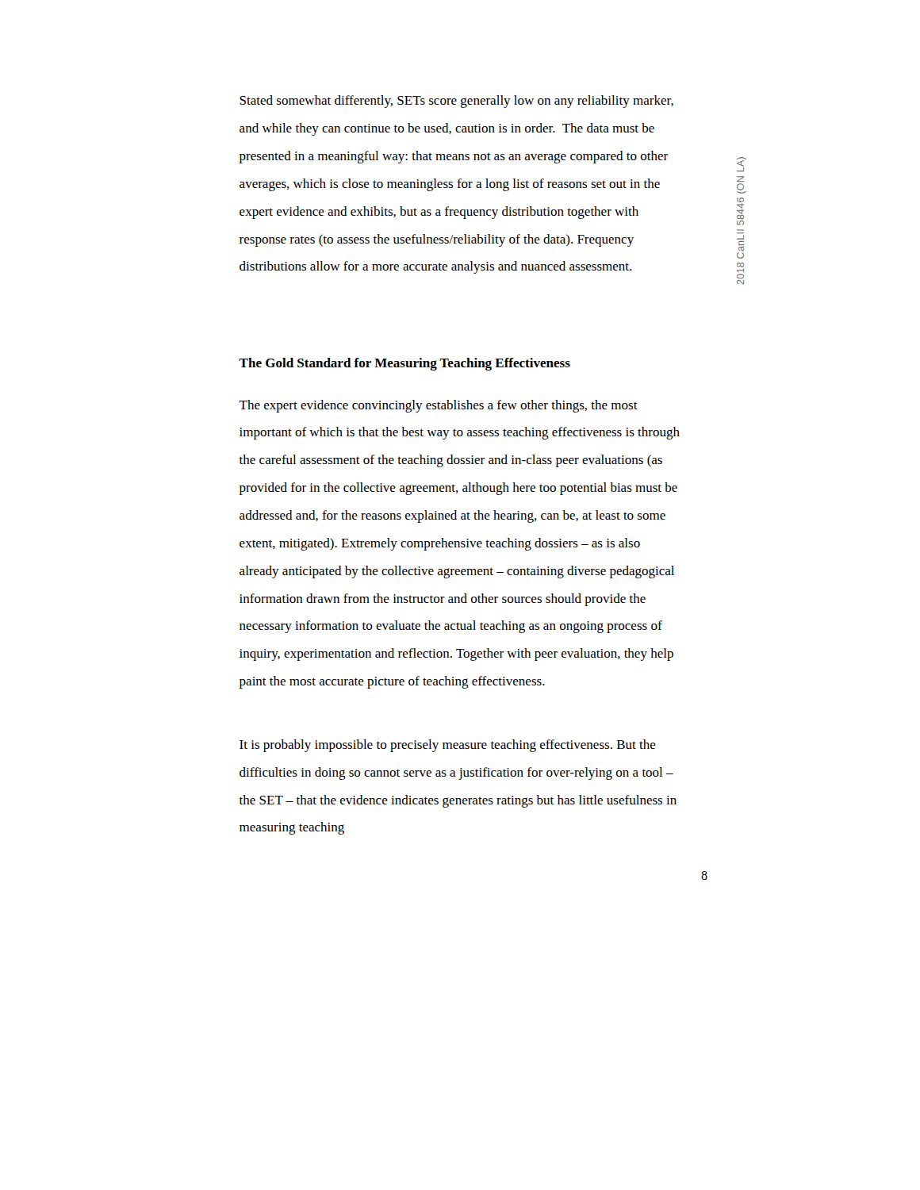2018 CanLII 58446 (ON LA)
Stated somewhat differently, SETs score generally low on any reliability marker, and while they can continue to be used, caution is in order. The data must be presented in a meaningful way: that means not as an average compared to other averages, which is close to meaningless for a long list of reasons set out in the expert evidence and exhibits, but as a frequency distribution together with response rates (to assess the usefulness/reliability of the data). Frequency distributions allow for a more accurate analysis and nuanced assessment.
The Gold Standard for Measuring Teaching Effectiveness
The expert evidence convincingly establishes a few other things, the most important of which is that the best way to assess teaching effectiveness is through the careful assessment of the teaching dossier and in-class peer evaluations (as provided for in the collective agreement, although here too potential bias must be addressed and, for the reasons explained at the hearing, can be, at least to some extent, mitigated). Extremely comprehensive teaching dossiers – as is also already anticipated by the collective agreement – containing diverse pedagogical information drawn from the instructor and other sources should provide the necessary information to evaluate the actual teaching as an ongoing process of inquiry, experimentation and reflection. Together with peer evaluation, they help paint the most accurate picture of teaching effectiveness.
It is probably impossible to precisely measure teaching effectiveness. But the difficulties in doing so cannot serve as a justification for over-relying on a tool – the SET – that the evidence indicates generates ratings but has little usefulness in measuring teaching
8